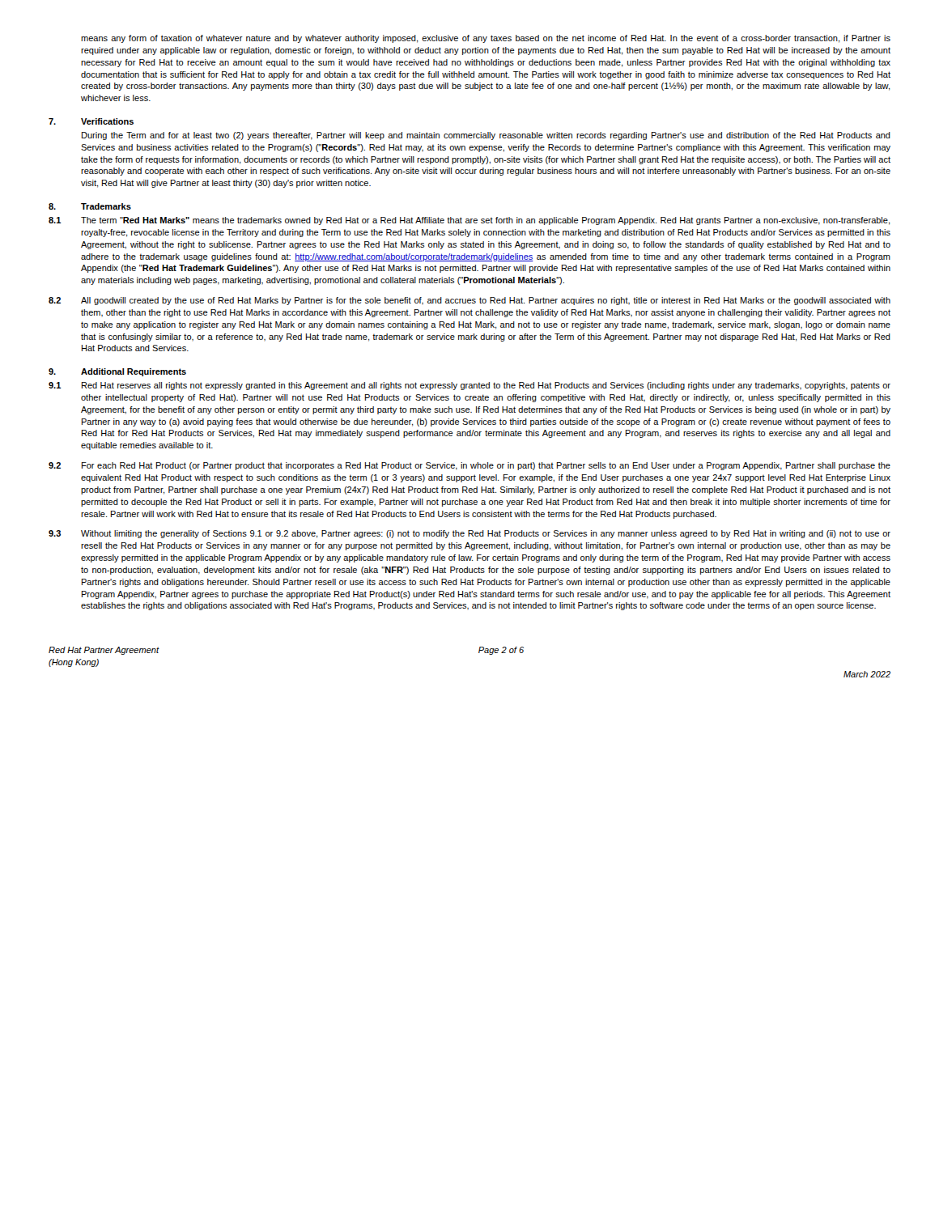means any form of taxation of whatever nature and by whatever authority imposed, exclusive of any taxes based on the net income of Red Hat. In the event of a cross-border transaction, if Partner is required under any applicable law or regulation, domestic or foreign, to withhold or deduct any portion of the payments due to Red Hat, then the sum payable to Red Hat will be increased by the amount necessary for Red Hat to receive an amount equal to the sum it would have received had no withholdings or deductions been made, unless Partner provides Red Hat with the original withholding tax documentation that is sufficient for Red Hat to apply for and obtain a tax credit for the full withheld amount. The Parties will work together in good faith to minimize adverse tax consequences to Red Hat created by cross-border transactions. Any payments more than thirty (30) days past due will be subject to a late fee of one and one-half percent (1½%) per month, or the maximum rate allowable by law, whichever is less.
7.
Verifications
During the Term and for at least two (2) years thereafter, Partner will keep and maintain commercially reasonable written records regarding Partner's use and distribution of the Red Hat Products and Services and business activities related to the Program(s) ("Records"). Red Hat may, at its own expense, verify the Records to determine Partner's compliance with this Agreement. This verification may take the form of requests for information, documents or records (to which Partner will respond promptly), on-site visits (for which Partner shall grant Red Hat the requisite access), or both. The Parties will act reasonably and cooperate with each other in respect of such verifications. Any on-site visit will occur during regular business hours and will not interfere unreasonably with Partner's business. For an on-site visit, Red Hat will give Partner at least thirty (30) day's prior written notice.
8.
Trademarks
8.1
The term "Red Hat Marks" means the trademarks owned by Red Hat or a Red Hat Affiliate that are set forth in an applicable Program Appendix. Red Hat grants Partner a non-exclusive, non-transferable, royalty-free, revocable license in the Territory and during the Term to use the Red Hat Marks solely in connection with the marketing and distribution of Red Hat Products and/or Services as permitted in this Agreement, without the right to sublicense. Partner agrees to use the Red Hat Marks only as stated in this Agreement, and in doing so, to follow the standards of quality established by Red Hat and to adhere to the trademark usage guidelines found at: http://www.redhat.com/about/corporate/trademark/guidelines as amended from time to time and any other trademark terms contained in a Program Appendix (the "Red Hat Trademark Guidelines"). Any other use of Red Hat Marks is not permitted. Partner will provide Red Hat with representative samples of the use of Red Hat Marks contained within any materials including web pages, marketing, advertising, promotional and collateral materials ("Promotional Materials").
8.2
All goodwill created by the use of Red Hat Marks by Partner is for the sole benefit of, and accrues to Red Hat. Partner acquires no right, title or interest in Red Hat Marks or the goodwill associated with them, other than the right to use Red Hat Marks in accordance with this Agreement. Partner will not challenge the validity of Red Hat Marks, nor assist anyone in challenging their validity. Partner agrees not to make any application to register any Red Hat Mark or any domain names containing a Red Hat Mark, and not to use or register any trade name, trademark, service mark, slogan, logo or domain name that is confusingly similar to, or a reference to, any Red Hat trade name, trademark or service mark during or after the Term of this Agreement. Partner may not disparage Red Hat, Red Hat Marks or Red Hat Products and Services.
9.
Additional Requirements
9.1
Red Hat reserves all rights not expressly granted in this Agreement and all rights not expressly granted to the Red Hat Products and Services (including rights under any trademarks, copyrights, patents or other intellectual property of Red Hat). Partner will not use Red Hat Products or Services to create an offering competitive with Red Hat, directly or indirectly, or, unless specifically permitted in this Agreement, for the benefit of any other person or entity or permit any third party to make such use. If Red Hat determines that any of the Red Hat Products or Services is being used (in whole or in part) by Partner in any way to (a) avoid paying fees that would otherwise be due hereunder, (b) provide Services to third parties outside of the scope of a Program or (c) create revenue without payment of fees to Red Hat for Red Hat Products or Services, Red Hat may immediately suspend performance and/or terminate this Agreement and any Program, and reserves its rights to exercise any and all legal and equitable remedies available to it.
9.2
For each Red Hat Product (or Partner product that incorporates a Red Hat Product or Service, in whole or in part) that Partner sells to an End User under a Program Appendix, Partner shall purchase the equivalent Red Hat Product with respect to such conditions as the term (1 or 3 years) and support level. For example, if the End User purchases a one year 24x7 support level Red Hat Enterprise Linux product from Partner, Partner shall purchase a one year Premium (24x7) Red Hat Product from Red Hat. Similarly, Partner is only authorized to resell the complete Red Hat Product it purchased and is not permitted to decouple the Red Hat Product or sell it in parts. For example, Partner will not purchase a one year Red Hat Product from Red Hat and then break it into multiple shorter increments of time for resale. Partner will work with Red Hat to ensure that its resale of Red Hat Products to End Users is consistent with the terms for the Red Hat Products purchased.
9.3
Without limiting the generality of Sections 9.1 or 9.2 above, Partner agrees: (i) not to modify the Red Hat Products or Services in any manner unless agreed to by Red Hat in writing and (ii) not to use or resell the Red Hat Products or Services in any manner or for any purpose not permitted by this Agreement, including, without limitation, for Partner's own internal or production use, other than as may be expressly permitted in the applicable Program Appendix or by any applicable mandatory rule of law. For certain Programs and only during the term of the Program, Red Hat may provide Partner with access to non-production, evaluation, development kits and/or not for resale (aka "NFR") Red Hat Products for the sole purpose of testing and/or supporting its partners and/or End Users on issues related to Partner's rights and obligations hereunder. Should Partner resell or use its access to such Red Hat Products for Partner's own internal or production use other than as expressly permitted in the applicable Program Appendix, Partner agrees to purchase the appropriate Red Hat Product(s) under Red Hat's standard terms for such resale and/or use, and to pay the applicable fee for all periods. This Agreement establishes the rights and obligations associated with Red Hat's Programs, Products and Services, and is not intended to limit Partner's rights to software code under the terms of an open source license.
Red Hat Partner Agreement (Hong Kong)
Page 2 of 6
March 2022